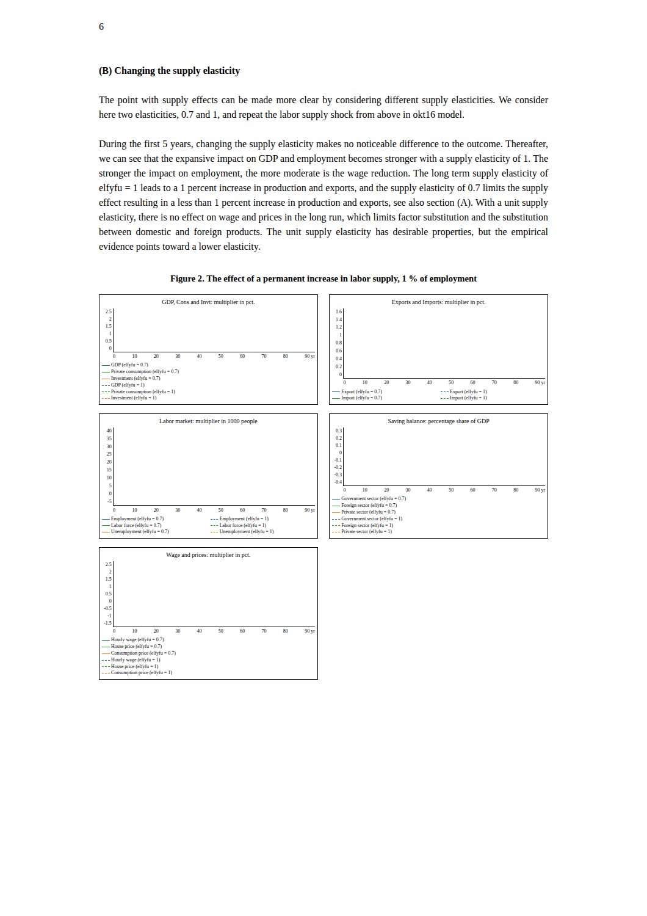6
(B) Changing the supply elasticity
The point with supply effects can be made more clear by considering different supply elasticities. We consider here two elasticities, 0.7 and 1, and repeat the labor supply shock from above in okt16 model.
During the first 5 years, changing the supply elasticity makes no noticeable difference to the outcome. Thereafter, we can see that the expansive impact on GDP and employment becomes stronger with a supply elasticity of 1. The stronger the impact on employment, the more moderate is the wage reduction. The long term supply elasticity of elfyfu = 1 leads to a 1 percent increase in production and exports, and the supply elasticity of 0.7 limits the supply effect resulting in a less than 1 percent increase in production and exports, see also section (A). With a unit supply elasticity, there is no effect on wage and prices in the long run, which limits factor substitution and the substitution between domestic and foreign products. The unit supply elasticity has desirable properties, but the empirical evidence points toward a lower elasticity.
Figure 2. The effect of a permanent increase in labor supply, 1 % of employment
GDP, Cons and Invt: multiplier in pct.
2.521.510.50
0102030405060708090 yr
GDP (elfyfu = 0.7)
Private consumption (elfyfu = 0.7)
Investment (elfyfu = 0.7)
GDP (elfyfu = 1)
Private consumption (elfyfu = 1)
Investment (elfyfu = 1)
Exports and Imports: multiplier in pct.
1.61.41.210.80.60.40.20
0102030405060708090 yr
Export (elfyfu = 0.7)
Export (elfyfu = 1)
Import (elfyfu = 0.7)
Import (elfyfu = 1)
Labor market: multiplier in 1000 people
4035302520151050-5
0102030405060708090 yr
Employment (elfyfu = 0.7)
Employment (elfyfu = 1)
Labor force (elfyfu = 0.7)
Labor force (elfyfu = 1)
Unemployment (elfyfu = 0.7)
Unemployment (elfyfu = 1)
Saving balance: percentage share of GDP
0.30.20.10-0.1-0.2-0.3-0.4
0102030405060708090 yr
Government sector (elfyfu = 0.7)
Foreign sector (elfyfu = 0.7)
Private sector (elfyfu = 0.7)
Government sector (elfyfu = 1)
Foreign sector (elfyfu = 1)
Private sector (elfyfu = 1)
Wage and prices: multiplier in pct.
2.521.510.50-0.5-1-1.5
0102030405060708090 yr
Hourly wage (elfyfu = 0.7)
House price (elfyfu = 0.7)
Consumption price (elfyfu = 0.7)
Hourly wage (elfyfu = 1)
House price (elfyfu = 1)
Consumption price (elfyfu = 1)